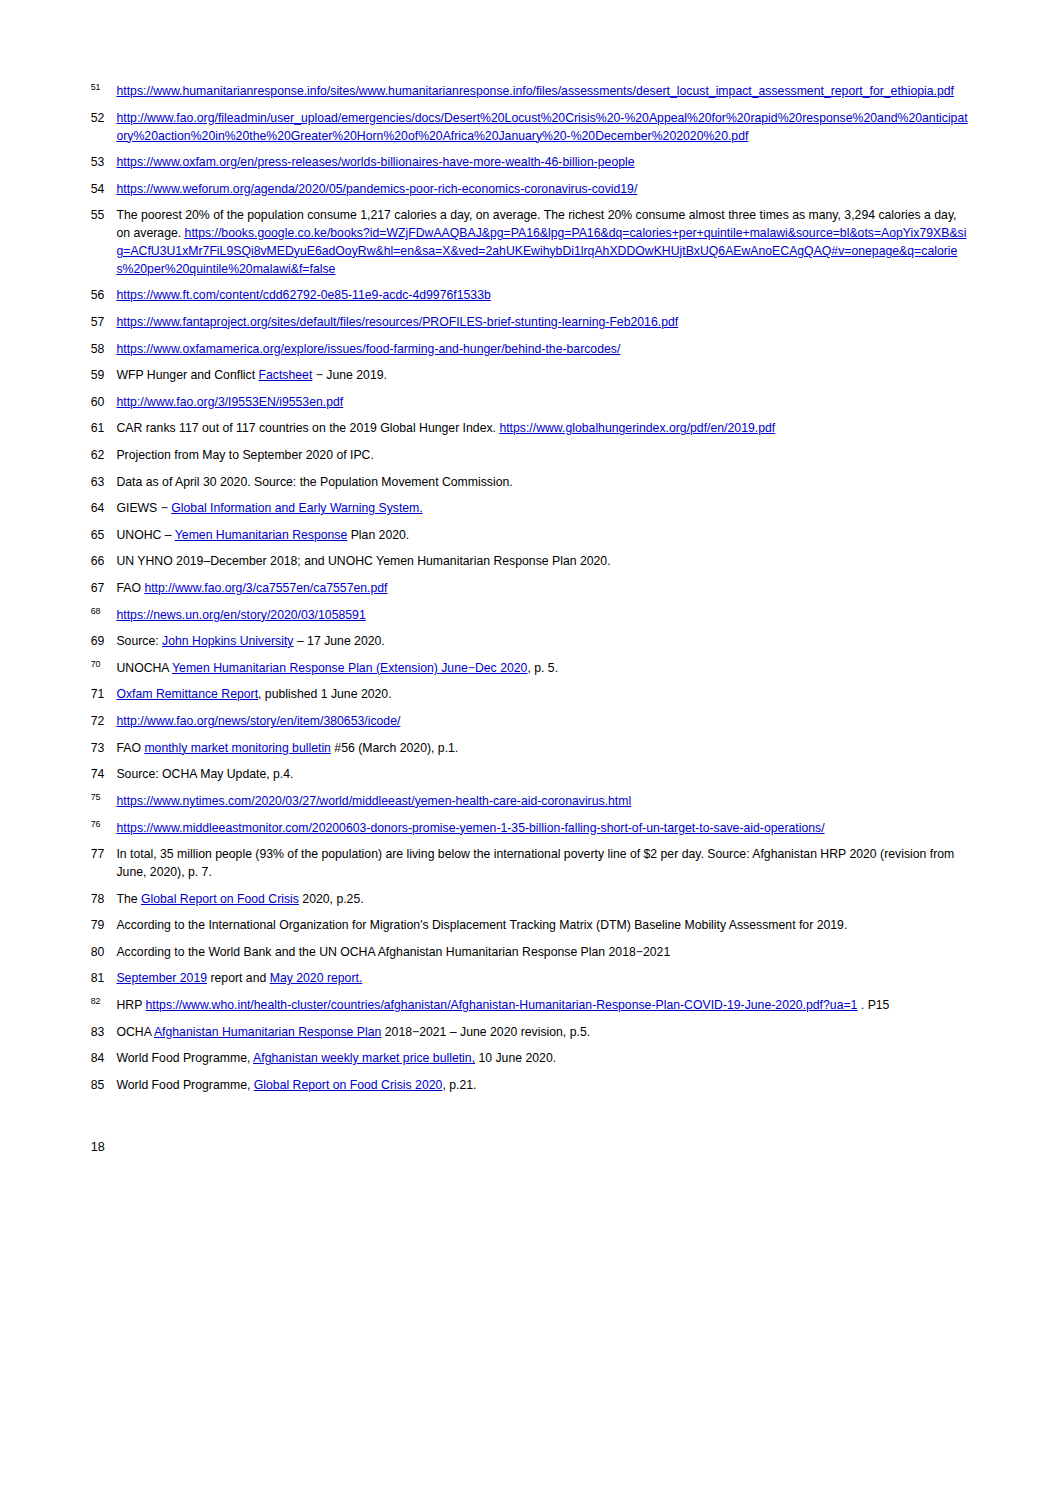51 https://www.humanitarianresponse.info/sites/www.humanitarianresponse.info/files/assessments/desert_locust_impact_assessment_report_for_ethiopia.pdf
52 http://www.fao.org/fileadmin/user_upload/emergencies/docs/Desert%20Locust%20Crisis%20-%20Appeal%20for%20rapid%20response%20and%20anticipatory%20action%20in%20the%20Greater%20Horn%20of%20Africa%20January%20-%20December%202020%20.pdf
53 https://www.oxfam.org/en/press-releases/worlds-billionaires-have-more-wealth-46-billion-people
54 https://www.weforum.org/agenda/2020/05/pandemics-poor-rich-economics-coronavirus-covid19/
55 The poorest 20% of the population consume 1,217 calories a day, on average. The richest 20% consume almost three times as many, 3,294 calories a day, on average. https://books.google.co.ke/books?id=WZjFDwAAQBAJ&pg=PA16&lpg=PA16&dq=calories+per+quintile+malawi&source=bl&ots=AopYix79XB&sig=ACfU3U1xMr7FiL9SQi8vMEDyuE6adOoyRw&hl=en&sa=X&ved=2ahUKEwihybDi1lrqAhXDDOwKHUjtBxUQ6AEwAnoECAgQAQ#v=onepage&q=calories%20per%20quintile%20malawi&f=false
56 https://www.ft.com/content/cdd62792-0e85-11e9-acdc-4d9976f1533b
57 https://www.fantaproject.org/sites/default/files/resources/PROFILES-brief-stunting-learning-Feb2016.pdf
58 https://www.oxfamamerica.org/explore/issues/food-farming-and-hunger/behind-the-barcodes/
59 WFP Hunger and Conflict Factsheet − June 2019.
60 http://www.fao.org/3/I9553EN/i9553en.pdf
61 CAR ranks 117 out of 117 countries on the 2019 Global Hunger Index. https://www.globalhungerindex.org/pdf/en/2019.pdf
62 Projection from May to September 2020 of IPC.
63 Data as of April 30 2020. Source: the Population Movement Commission.
64 GIEWS − Global Information and Early Warning System.
65 UNOHC – Yemen Humanitarian Response Plan 2020.
66 UN YHNO 2019–December 2018; and UNOHC Yemen Humanitarian Response Plan 2020.
67 FAO http://www.fao.org/3/ca7557en/ca7557en.pdf
68 https://news.un.org/en/story/2020/03/1058591
69 Source: John Hopkins University – 17 June 2020.
70 UNOCHA Yemen Humanitarian Response Plan (Extension) June−Dec 2020, p. 5.
71 Oxfam Remittance Report, published 1 June 2020.
72 http://www.fao.org/news/story/en/item/380653/icode/
73 FAO monthly market monitoring bulletin #56 (March 2020), p.1.
74 Source: OCHA May Update, p.4.
75 https://www.nytimes.com/2020/03/27/world/middleeast/yemen-health-care-aid-coronavirus.html
76 https://www.middleeastmonitor.com/20200603-donors-promise-yemen-1-35-billion-falling-short-of-un-target-to-save-aid-operations/
77 In total, 35 million people (93% of the population) are living below the international poverty line of $2 per day. Source: Afghanistan HRP 2020 (revision from June, 2020), p. 7.
78 The Global Report on Food Crisis 2020, p.25.
79 According to the International Organization for Migration's Displacement Tracking Matrix (DTM) Baseline Mobility Assessment for 2019.
80 According to the World Bank and the UN OCHA Afghanistan Humanitarian Response Plan 2018−2021
81 September 2019 report and May 2020 report.
82 HRP https://www.who.int/health-cluster/countries/afghanistan/Afghanistan-Humanitarian-Response-Plan-COVID-19-June-2020.pdf?ua=1 . P15
83 OCHA Afghanistan Humanitarian Response Plan 2018−2021 – June 2020 revision, p.5.
84 World Food Programme, Afghanistan weekly market price bulletin, 10 June 2020.
85 World Food Programme, Global Report on Food Crisis 2020, p.21.
18